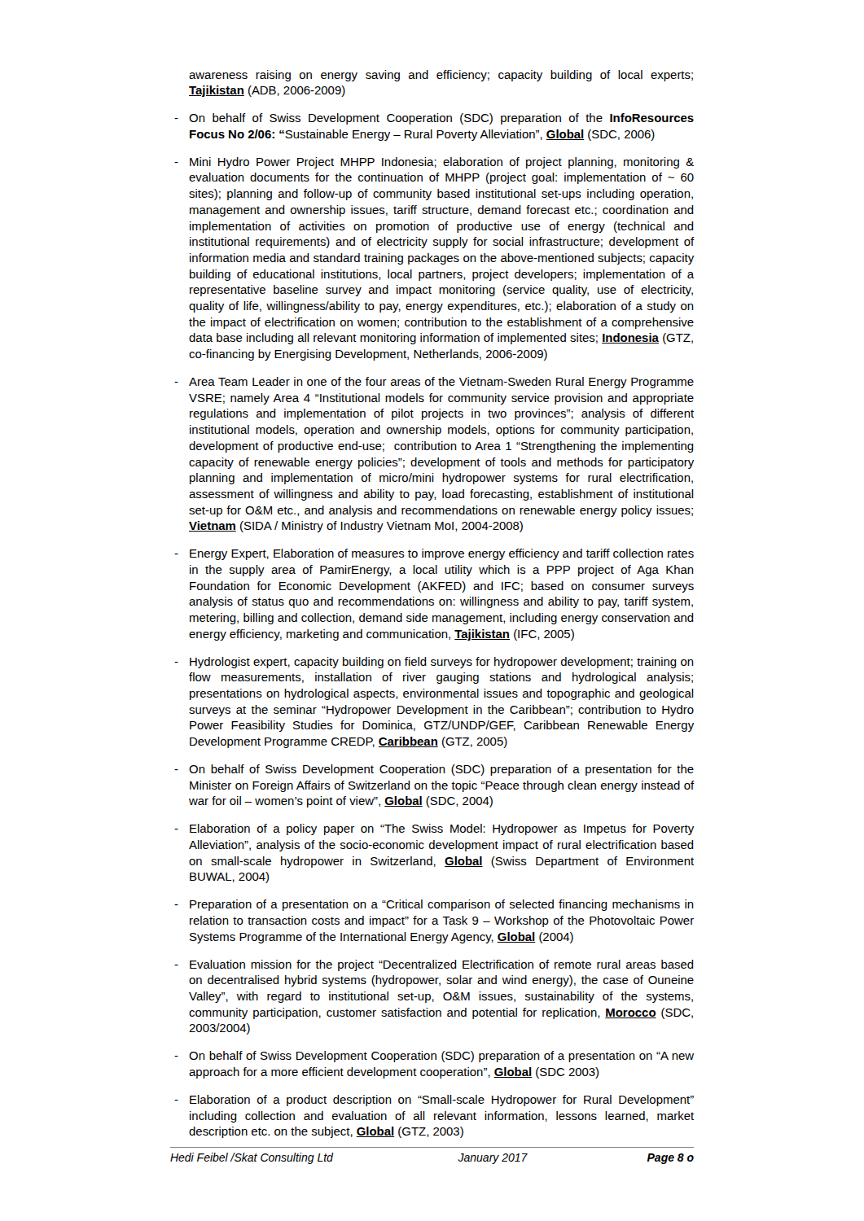awareness raising on energy saving and efficiency; capacity building of local experts; Tajikistan (ADB, 2006-2009)
On behalf of Swiss Development Cooperation (SDC) preparation of the InfoResources Focus No 2/06: “Sustainable Energy – Rural Poverty Alleviation”, Global (SDC, 2006)
Mini Hydro Power Project MHPP Indonesia; elaboration of project planning, monitoring & evaluation documents for the continuation of MHPP (project goal: implementation of ~ 60 sites); planning and follow-up of community based institutional set-ups including operation, management and ownership issues, tariff structure, demand forecast etc.; coordination and implementation of activities on promotion of productive use of energy (technical and institutional requirements) and of electricity supply for social infrastructure; development of information media and standard training packages on the above-mentioned subjects; capacity building of educational institutions, local partners, project developers; implementation of a representative baseline survey and impact monitoring (service quality, use of electricity, quality of life, willingness/ability to pay, energy expenditures, etc.); elaboration of a study on the impact of electrification on women; contribution to the establishment of a comprehensive data base including all relevant monitoring information of implemented sites; Indonesia (GTZ, co-financing by Energising Development, Netherlands, 2006-2009)
Area Team Leader in one of the four areas of the Vietnam-Sweden Rural Energy Programme VSRE; namely Area 4 “Institutional models for community service provision and appropriate regulations and implementation of pilot projects in two provinces”; analysis of different institutional models, operation and ownership models, options for community participation, development of productive end-use; contribution to Area 1 “Strengthening the implementing capacity of renewable energy policies”; development of tools and methods for participatory planning and implementation of micro/mini hydropower systems for rural electrification, assessment of willingness and ability to pay, load forecasting, establishment of institutional set-up for O&M etc., and analysis and recommendations on renewable energy policy issues; Vietnam (SIDA / Ministry of Industry Vietnam MoI, 2004-2008)
Energy Expert, Elaboration of measures to improve energy efficiency and tariff collection rates in the supply area of PamirEnergy, a local utility which is a PPP project of Aga Khan Foundation for Economic Development (AKFED) and IFC; based on consumer surveys analysis of status quo and recommendations on: willingness and ability to pay, tariff system, metering, billing and collection, demand side management, including energy conservation and energy efficiency, marketing and communication, Tajikistan (IFC, 2005)
Hydrologist expert, capacity building on field surveys for hydropower development; training on flow measurements, installation of river gauging stations and hydrological analysis; presentations on hydrological aspects, environmental issues and topographic and geological surveys at the seminar “Hydropower Development in the Caribbean”; contribution to Hydro Power Feasibility Studies for Dominica, GTZ/UNDP/GEF, Caribbean Renewable Energy Development Programme CREDP, Caribbean (GTZ, 2005)
On behalf of Swiss Development Cooperation (SDC) preparation of a presentation for the Minister on Foreign Affairs of Switzerland on the topic “Peace through clean energy instead of war for oil – women’s point of view”, Global (SDC, 2004)
Elaboration of a policy paper on “The Swiss Model: Hydropower as Impetus for Poverty Alleviation”, analysis of the socio-economic development impact of rural electrification based on small-scale hydropower in Switzerland, Global (Swiss Department of Environment BUWAL, 2004)
Preparation of a presentation on a “Critical comparison of selected financing mechanisms in relation to transaction costs and impact” for a Task 9 – Workshop of the Photovoltaic Power Systems Programme of the International Energy Agency, Global (2004)
Evaluation mission for the project “Decentralized Electrification of remote rural areas based on decentralised hybrid systems (hydropower, solar and wind energy), the case of Ouneine Valley”, with regard to institutional set-up, O&M issues, sustainability of the systems, community participation, customer satisfaction and potential for replication, Morocco (SDC, 2003/2004)
On behalf of Swiss Development Cooperation (SDC) preparation of a presentation on “A new approach for a more efficient development cooperation”, Global (SDC 2003)
Elaboration of a product description on “Small-scale Hydropower for Rural Development” including collection and evaluation of all relevant information, lessons learned, market description etc. on the subject, Global (GTZ, 2003)
Hedi Feibel /Skat Consulting Ltd January 2017 Page 8 o